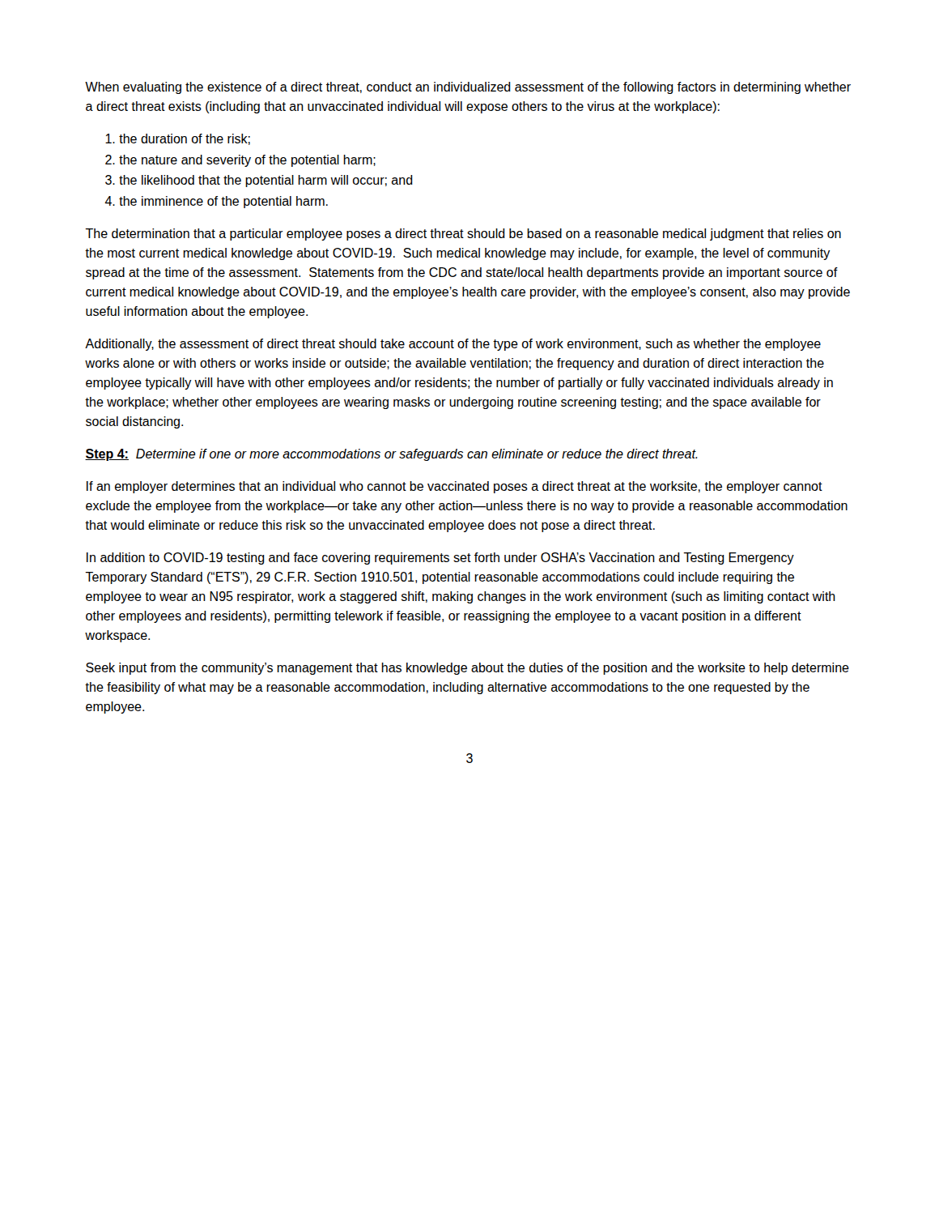When evaluating the existence of a direct threat, conduct an individualized assessment of the following factors in determining whether a direct threat exists (including that an unvaccinated individual will expose others to the virus at the workplace):
the duration of the risk;
the nature and severity of the potential harm;
the likelihood that the potential harm will occur; and
the imminence of the potential harm.
The determination that a particular employee poses a direct threat should be based on a reasonable medical judgment that relies on the most current medical knowledge about COVID-19. Such medical knowledge may include, for example, the level of community spread at the time of the assessment. Statements from the CDC and state/local health departments provide an important source of current medical knowledge about COVID-19, and the employee’s health care provider, with the employee’s consent, also may provide useful information about the employee.
Additionally, the assessment of direct threat should take account of the type of work environment, such as whether the employee works alone or with others or works inside or outside; the available ventilation; the frequency and duration of direct interaction the employee typically will have with other employees and/or residents; the number of partially or fully vaccinated individuals already in the workplace; whether other employees are wearing masks or undergoing routine screening testing; and the space available for social distancing.
Step 4: Determine if one or more accommodations or safeguards can eliminate or reduce the direct threat.
If an employer determines that an individual who cannot be vaccinated poses a direct threat at the worksite, the employer cannot exclude the employee from the workplace—or take any other action—unless there is no way to provide a reasonable accommodation that would eliminate or reduce this risk so the unvaccinated employee does not pose a direct threat.
In addition to COVID-19 testing and face covering requirements set forth under OSHA’s Vaccination and Testing Emergency Temporary Standard (“ETS”), 29 C.F.R. Section 1910.501, potential reasonable accommodations could include requiring the employee to wear an N95 respirator, work a staggered shift, making changes in the work environment (such as limiting contact with other employees and residents), permitting telework if feasible, or reassigning the employee to a vacant position in a different workspace.
Seek input from the community’s management that has knowledge about the duties of the position and the worksite to help determine the feasibility of what may be a reasonable accommodation, including alternative accommodations to the one requested by the employee.
3